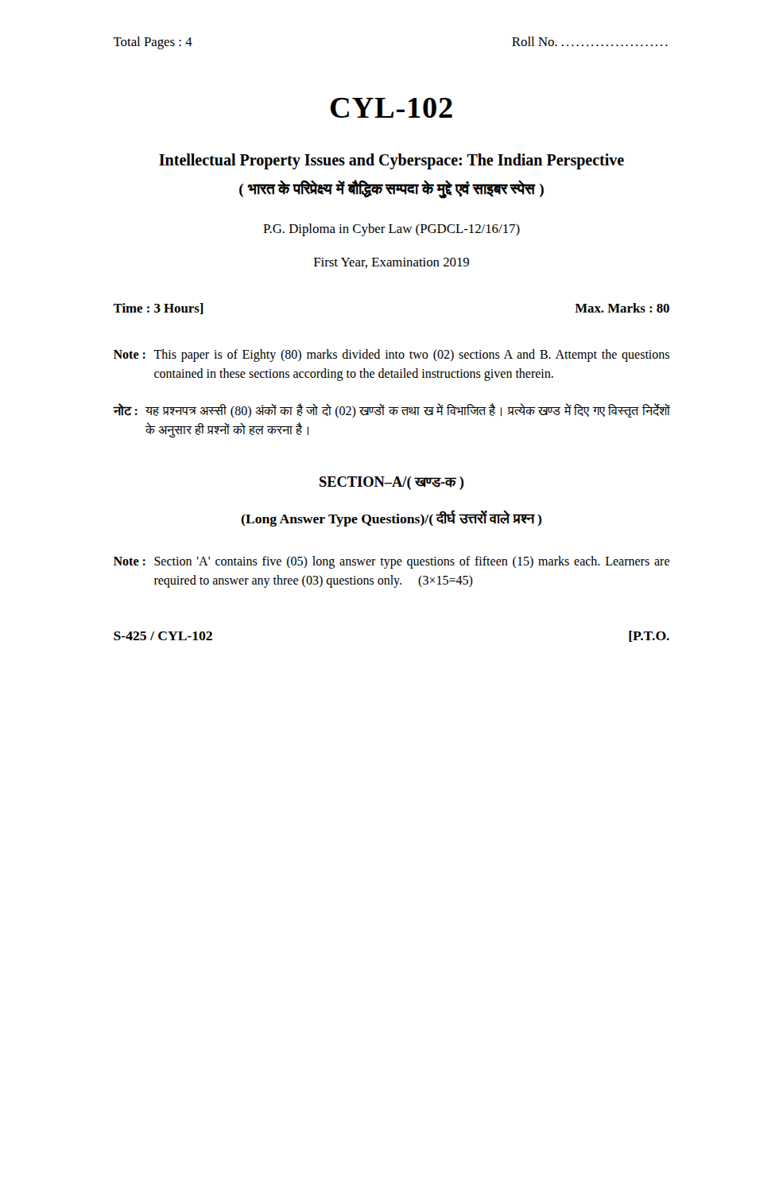Total Pages : 4 Roll No. ......................
CYL-102
Intellectual Property Issues and Cyberspace: The Indian Perspective
( भारत के परिप्रेक्ष्य में बौद्धिक सम्पदा के मुद्दे एवं साइबर स्पेस )
P.G. Diploma in Cyber Law (PGDCL-12/16/17)
First Year, Examination 2019
Time : 3 Hours] Max. Marks : 80
Note : This paper is of Eighty (80) marks divided into two (02) sections A and B. Attempt the questions contained in these sections according to the detailed instructions given therein.
नोट : यह प्रश्नपत्र अस्सी (80) अंकों का है जो दो (02) खण्डों क तथा ख में विभाजित है। प्रत्येक खण्ड में दिए गए विस्तृत निर्देशों के अनुसार ही प्रश्नों को हल करना है।
SECTION–A/( खण्ड-क )
(Long Answer Type Questions)/( दीर्घ उत्तरों वाले प्रश्न )
Note : Section 'A' contains five (05) long answer type questions of fifteen (15) marks each. Learners are required to answer any three (03) questions only. (3×15=45)
S-425 / CYL-102 [P.T.O.